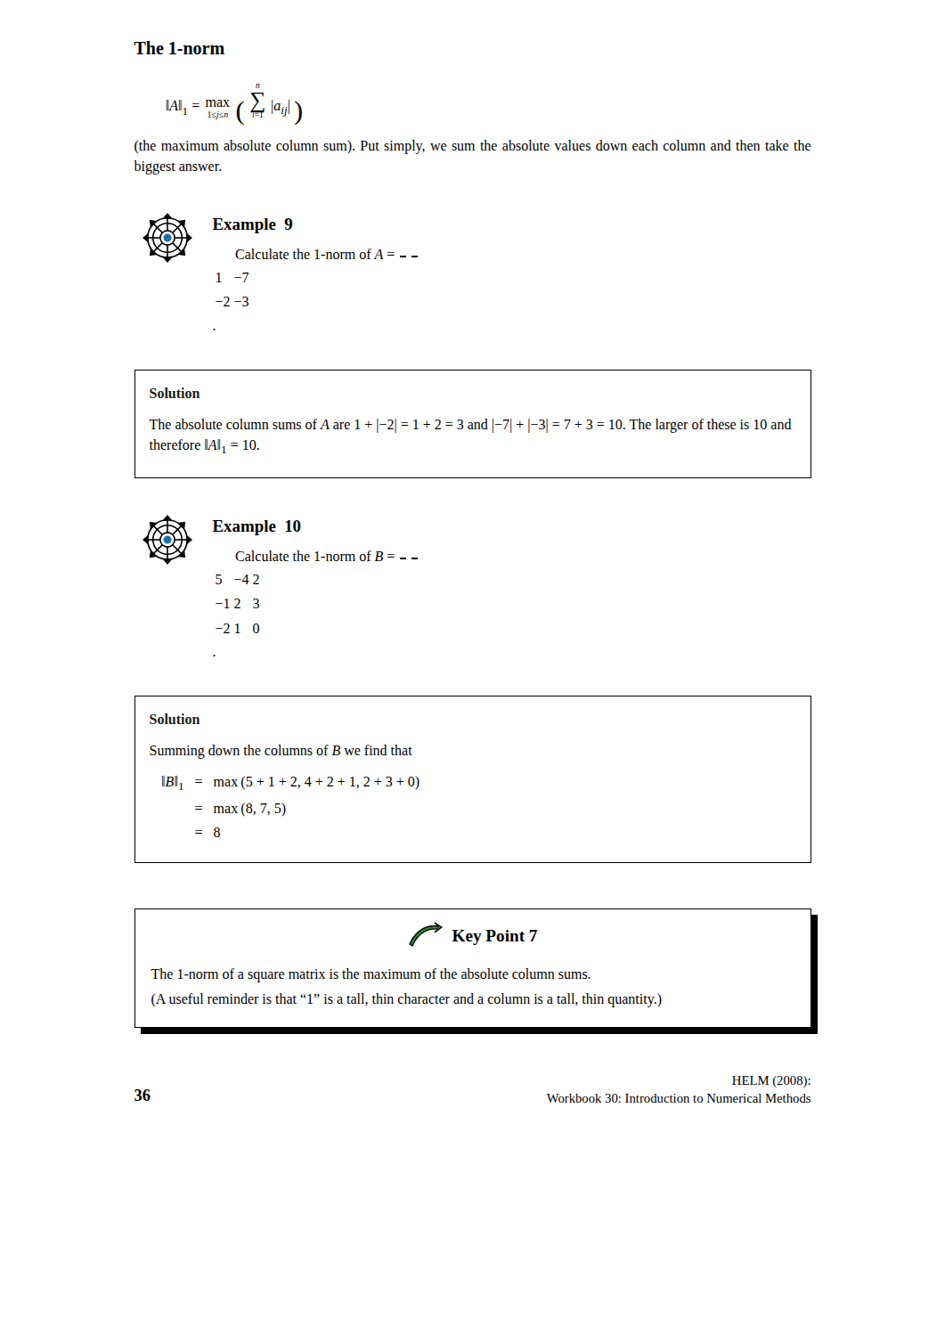The 1-norm
‖A‖1 = max 1≤j≤n ( n∑i=1 |aij| )
(the maximum absolute column sum). Put simply, we sum the absolute values down each column and then take the biggest answer.
Example 9
Calculate the 1-norm of A =
| 1 | −7 |
| −2 | −3 |
.
Solution
The absolute column sums of A are 1 + |−2| = 1 + 2 = 3 and |−7| + |−3| = 7 + 3 = 10. The larger of these is 10 and therefore ‖A‖1 = 10.
Example 10
Calculate the 1-norm of B =
| 5 | −4 | 2 |
| −1 | 2 | 3 |
| −2 | 1 | 0 |
.
Solution
Summing down the columns of B we find that
| ‖ B ‖ 1 | = | max (5 + 1 + 2, 4 + 2 + 1, 2 + 3 + 0) |
| | = | max (8, 7, 5) |
| | = | 8 |
Key Point 7
The 1-norm of a square matrix is the maximum of the absolute column sums.
(A useful reminder is that “1” is a tall, thin character and a column is a tall, thin quantity.)
36
HELM (2008):
Workbook 30: Introduction to Numerical Methods